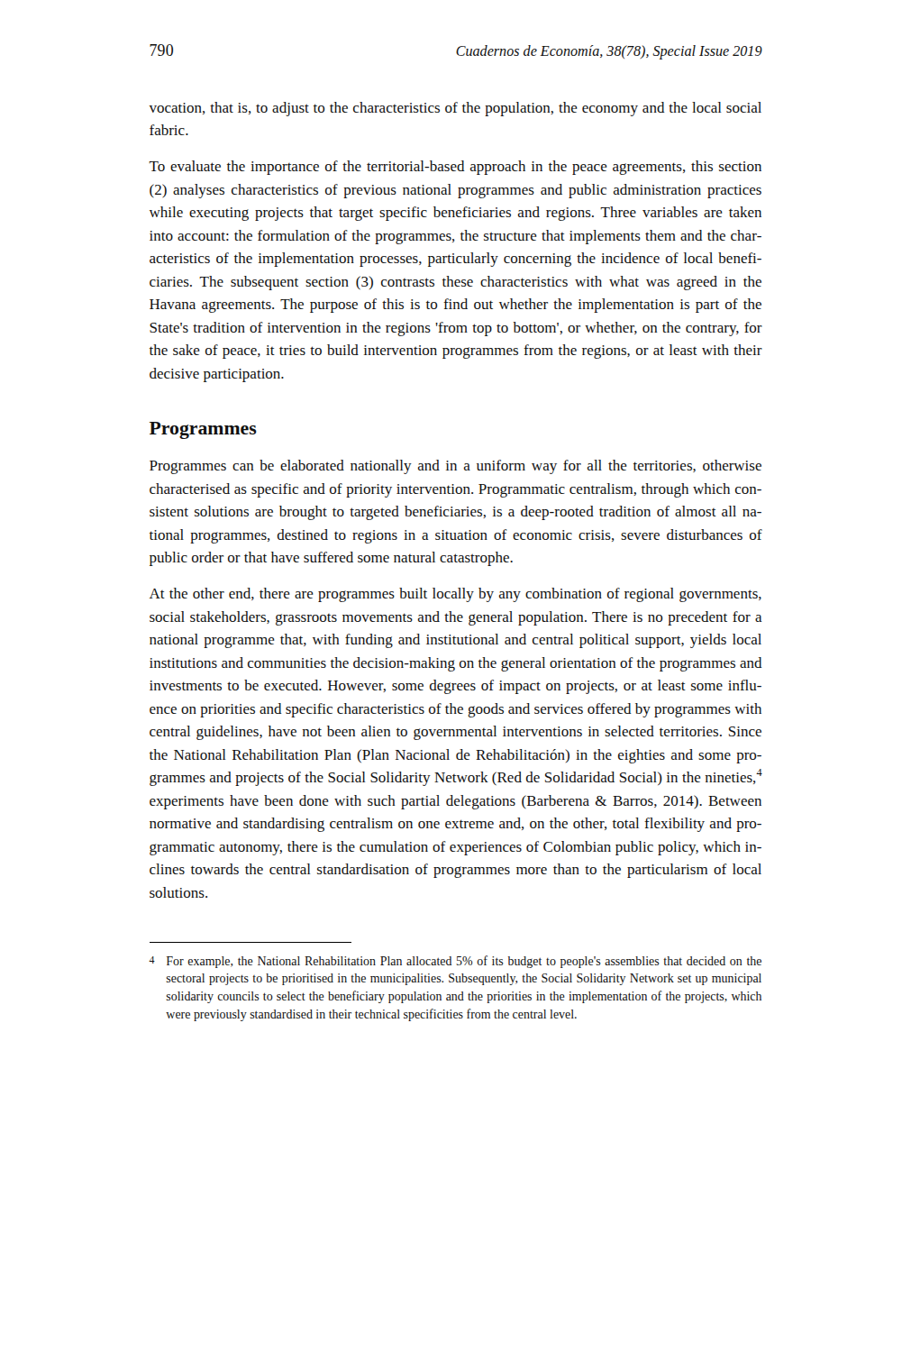790 Cuadernos de Economía, 38(78), Special Issue 2019
vocation, that is, to adjust to the characteristics of the population, the economy and the local social fabric.
To evaluate the importance of the territorial-based approach in the peace agreements, this section (2) analyses characteristics of previous national programmes and public administration practices while executing projects that target specific beneficiaries and regions. Three variables are taken into account: the formulation of the programmes, the structure that implements them and the characteristics of the implementation processes, particularly concerning the incidence of local beneficiaries. The subsequent section (3) contrasts these characteristics with what was agreed in the Havana agreements. The purpose of this is to find out whether the implementation is part of the State's tradition of intervention in the regions 'from top to bottom', or whether, on the contrary, for the sake of peace, it tries to build intervention programmes from the regions, or at least with their decisive participation.
Programmes
Programmes can be elaborated nationally and in a uniform way for all the territories, otherwise characterised as specific and of priority intervention. Programmatic centralism, through which consistent solutions are brought to targeted beneficiaries, is a deep-rooted tradition of almost all national programmes, destined to regions in a situation of economic crisis, severe disturbances of public order or that have suffered some natural catastrophe.
At the other end, there are programmes built locally by any combination of regional governments, social stakeholders, grassroots movements and the general population. There is no precedent for a national programme that, with funding and institutional and central political support, yields local institutions and communities the decision-making on the general orientation of the programmes and investments to be executed. However, some degrees of impact on projects, or at least some influence on priorities and specific characteristics of the goods and services offered by programmes with central guidelines, have not been alien to governmental interventions in selected territories. Since the National Rehabilitation Plan (Plan Nacional de Rehabilitación) in the eighties and some programmes and projects of the Social Solidarity Network (Red de Solidaridad Social) in the nineties,4 experiments have been done with such partial delegations (Barberena & Barros, 2014). Between normative and standardising centralism on one extreme and, on the other, total flexibility and programmatic autonomy, there is the cumulation of experiences of Colombian public policy, which inclines towards the central standardisation of programmes more than to the particularism of local solutions.
4 For example, the National Rehabilitation Plan allocated 5% of its budget to people's assemblies that decided on the sectoral projects to be prioritised in the municipalities. Subsequently, the Social Solidarity Network set up municipal solidarity councils to select the beneficiary population and the priorities in the implementation of the projects, which were previously standardised in their technical specificities from the central level.